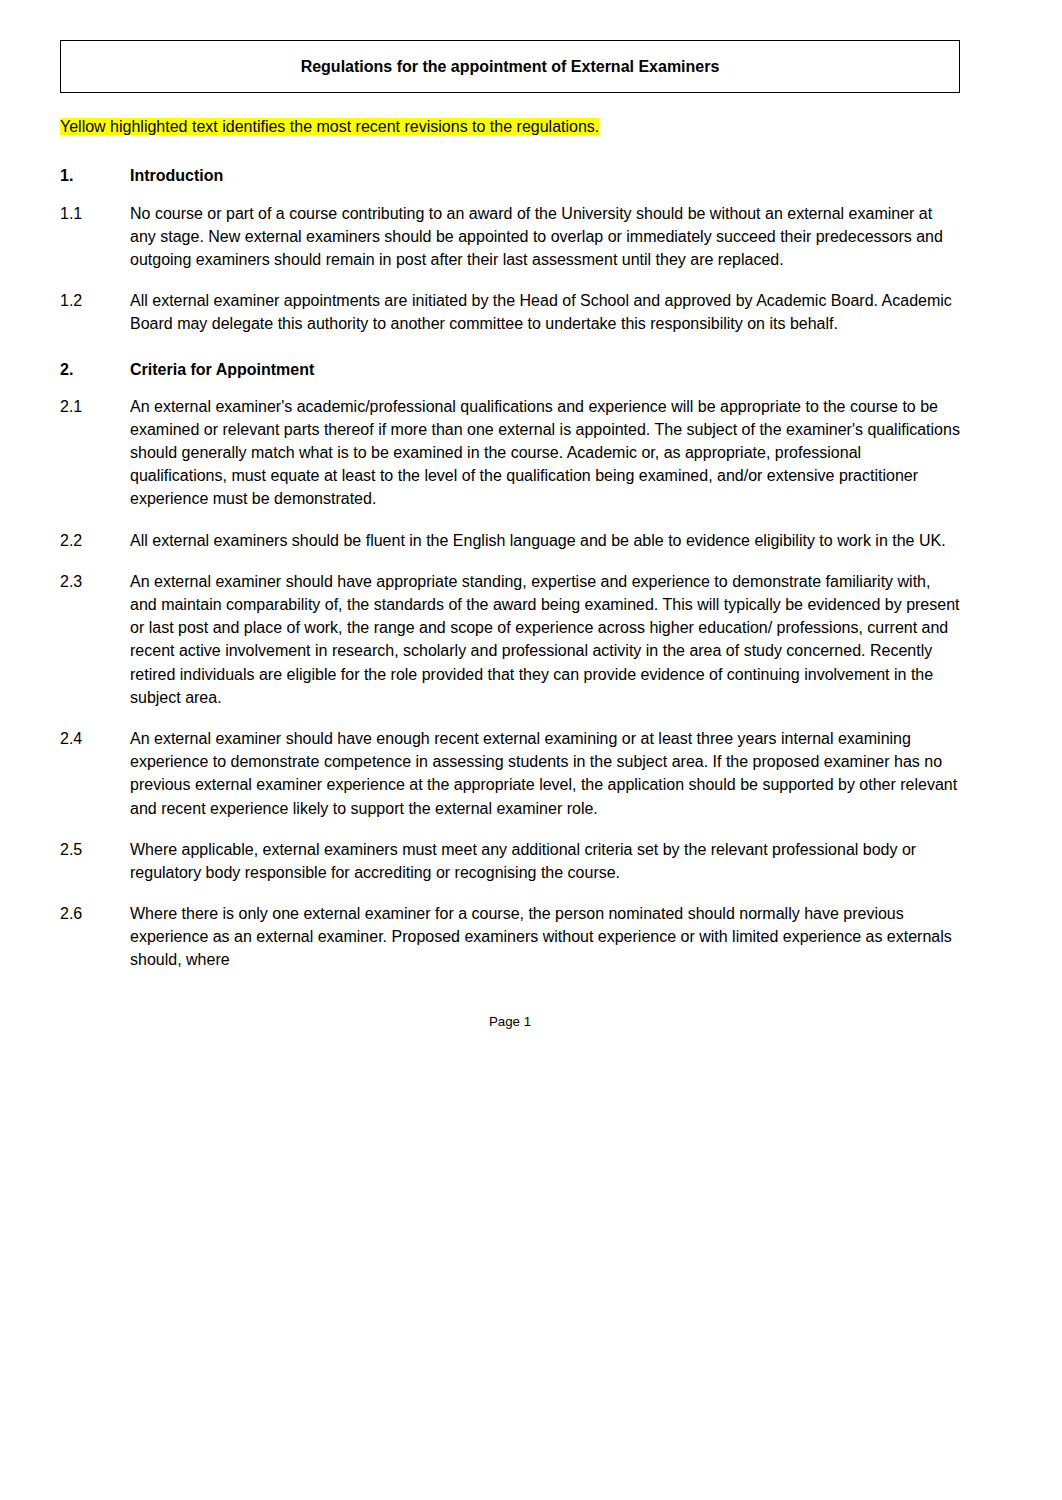Regulations for the appointment of External Examiners
Yellow highlighted text identifies the most recent revisions to the regulations.
1.
Introduction
1.1
No course or part of a course contributing to an award of the University should be without an external examiner at any stage. New external examiners should be appointed to overlap or immediately succeed their predecessors and outgoing examiners should remain in post after their last assessment until they are replaced.
1.2
All external examiner appointments are initiated by the Head of School and approved by Academic Board. Academic Board may delegate this authority to another committee to undertake this responsibility on its behalf.
2.
Criteria for Appointment
2.1
An external examiner's academic/professional qualifications and experience will be appropriate to the course to be examined or relevant parts thereof if more than one external is appointed. The subject of the examiner's qualifications should generally match what is to be examined in the course. Academic or, as appropriate, professional qualifications, must equate at least to the level of the qualification being examined, and/or extensive practitioner experience must be demonstrated.
2.2
All external examiners should be fluent in the English language and be able to evidence eligibility to work in the UK.
2.3
An external examiner should have appropriate standing, expertise and experience to demonstrate familiarity with, and maintain comparability of, the standards of the award being examined. This will typically be evidenced by present or last post and place of work, the range and scope of experience across higher education/ professions, current and recent active involvement in research, scholarly and professional activity in the area of study concerned. Recently retired individuals are eligible for the role provided that they can provide evidence of continuing involvement in the subject area.
2.4
An external examiner should have enough recent external examining or at least three years internal examining experience to demonstrate competence in assessing students in the subject area. If the proposed examiner has no previous external examiner experience at the appropriate level, the application should be supported by other relevant and recent experience likely to support the external examiner role.
2.5
Where applicable, external examiners must meet any additional criteria set by the relevant professional body or regulatory body responsible for accrediting or recognising the course.
2.6
Where there is only one external examiner for a course, the person nominated should normally have previous experience as an external examiner. Proposed examiners without experience or with limited experience as externals should, where
Page 1